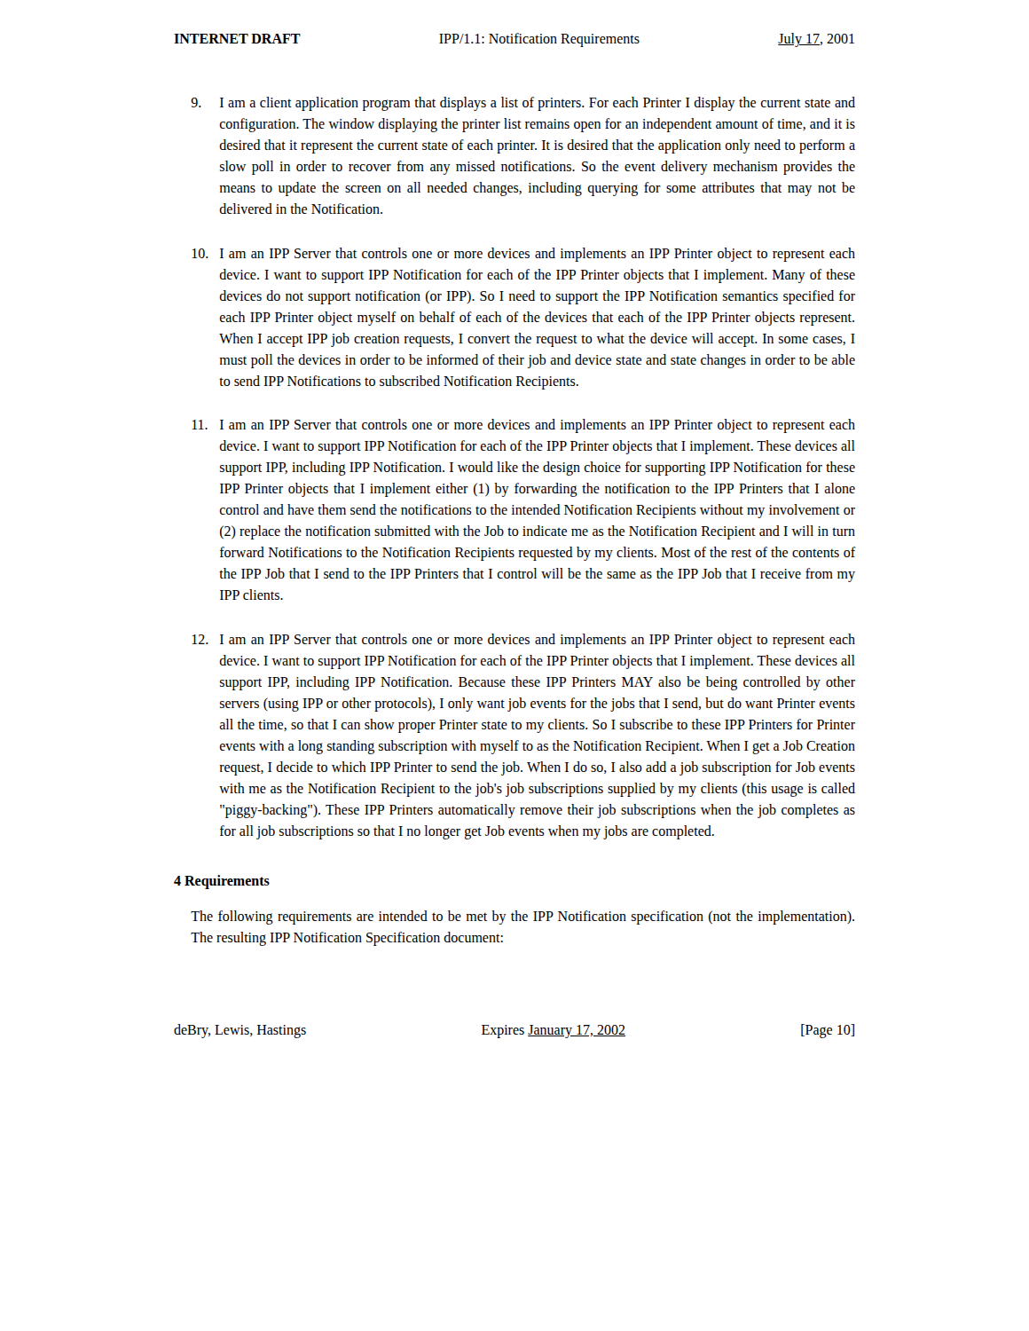INTERNET DRAFT
IPP/1.1: Notification Requirements
July 17, 2001
9. I am a client application program that displays a list of printers. For each Printer I display the current state and configuration. The window displaying the printer list remains open for an independent amount of time, and it is desired that it represent the current state of each printer. It is desired that the application only need to perform a slow poll in order to recover from any missed notifications. So the event delivery mechanism provides the means to update the screen on all needed changes, including querying for some attributes that may not be delivered in the Notification.
10. I am an IPP Server that controls one or more devices and implements an IPP Printer object to represent each device. I want to support IPP Notification for each of the IPP Printer objects that I implement. Many of these devices do not support notification (or IPP). So I need to support the IPP Notification semantics specified for each IPP Printer object myself on behalf of each of the devices that each of the IPP Printer objects represent. When I accept IPP job creation requests, I convert the request to what the device will accept. In some cases, I must poll the devices in order to be informed of their job and device state and state changes in order to be able to send IPP Notifications to subscribed Notification Recipients.
11. I am an IPP Server that controls one or more devices and implements an IPP Printer object to represent each device. I want to support IPP Notification for each of the IPP Printer objects that I implement. These devices all support IPP, including IPP Notification. I would like the design choice for supporting IPP Notification for these IPP Printer objects that I implement either (1) by forwarding the notification to the IPP Printers that I alone control and have them send the notifications to the intended Notification Recipients without my involvement or (2) replace the notification submitted with the Job to indicate me as the Notification Recipient and I will in turn forward Notifications to the Notification Recipients requested by my clients. Most of the rest of the contents of the IPP Job that I send to the IPP Printers that I control will be the same as the IPP Job that I receive from my IPP clients.
12. I am an IPP Server that controls one or more devices and implements an IPP Printer object to represent each device. I want to support IPP Notification for each of the IPP Printer objects that I implement. These devices all support IPP, including IPP Notification. Because these IPP Printers MAY also be being controlled by other servers (using IPP or other protocols), I only want job events for the jobs that I send, but do want Printer events all the time, so that I can show proper Printer state to my clients. So I subscribe to these IPP Printers for Printer events with a long standing subscription with myself to as the Notification Recipient. When I get a Job Creation request, I decide to which IPP Printer to send the job. When I do so, I also add a job subscription for Job events with me as the Notification Recipient to the job's job subscriptions supplied by my clients (this usage is called "piggy-backing"). These IPP Printers automatically remove their job subscriptions when the job completes as for all job subscriptions so that I no longer get Job events when my jobs are completed.
4 Requirements
The following requirements are intended to be met by the IPP Notification specification (not the implementation). The resulting IPP Notification Specification document:
deBry, Lewis, Hastings
Expires January 17, 2002
[Page 10]